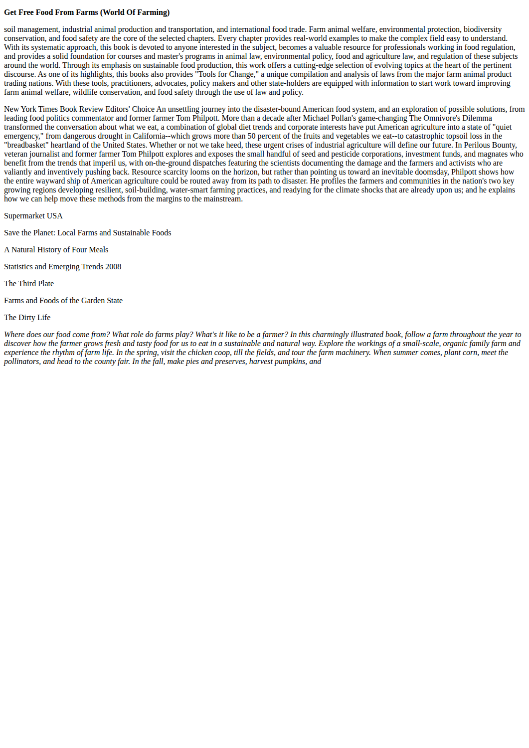Get Free Food From Farms (World Of Farming)
soil management, industrial animal production and transportation, and international food trade. Farm animal welfare, environmental protection, biodiversity conservation, and food safety are the core of the selected chapters. Every chapter provides real-world examples to make the complex field easy to understand. With its systematic approach, this book is devoted to anyone interested in the subject, becomes a valuable resource for professionals working in food regulation, and provides a solid foundation for courses and master's programs in animal law, environmental policy, food and agriculture law, and regulation of these subjects around the world. Through its emphasis on sustainable food production, this work offers a cutting-edge selection of evolving topics at the heart of the pertinent discourse. As one of its highlights, this books also provides "Tools for Change," a unique compilation and analysis of laws from the major farm animal product trading nations. With these tools, practitioners, advocates, policy makers and other state-holders are equipped with information to start work toward improving farm animal welfare, wildlife conservation, and food safety through the use of law and policy.
New York Times Book Review Editors' Choice An unsettling journey into the disaster-bound American food system, and an exploration of possible solutions, from leading food politics commentator and former farmer Tom Philpott. More than a decade after Michael Pollan's game-changing The Omnivore's Dilemma transformed the conversation about what we eat, a combination of global diet trends and corporate interests have put American agriculture into a state of "quiet emergency," from dangerous drought in California--which grows more than 50 percent of the fruits and vegetables we eat--to catastrophic topsoil loss in the "breadbasket" heartland of the United States. Whether or not we take heed, these urgent crises of industrial agriculture will define our future. In Perilous Bounty, veteran journalist and former farmer Tom Philpott explores and exposes the small handful of seed and pesticide corporations, investment funds, and magnates who benefit from the trends that imperil us, with on-the-ground dispatches featuring the scientists documenting the damage and the farmers and activists who are valiantly and inventively pushing back. Resource scarcity looms on the horizon, but rather than pointing us toward an inevitable doomsday, Philpott shows how the entire wayward ship of American agriculture could be routed away from its path to disaster. He profiles the farmers and communities in the nation's two key growing regions developing resilient, soil-building, water-smart farming practices, and readying for the climate shocks that are already upon us; and he explains how we can help move these methods from the margins to the mainstream.
Supermarket USA
Save the Planet: Local Farms and Sustainable Foods
A Natural History of Four Meals
Statistics and Emerging Trends 2008
The Third Plate
Farms and Foods of the Garden State
The Dirty Life
Where does our food come from? What role do farms play? What's it like to be a farmer? In this charmingly illustrated book, follow a farm throughout the year to discover how the farmer grows fresh and tasty food for us to eat in a sustainable and natural way. Explore the workings of a small-scale, organic family farm and experience the rhythm of farm life. In the spring, visit the chicken coop, till the fields, and tour the farm machinery. When summer comes, plant corn, meet the pollinators, and head to the county fair. In the fall, make pies and preserves, harvest pumpkins, and